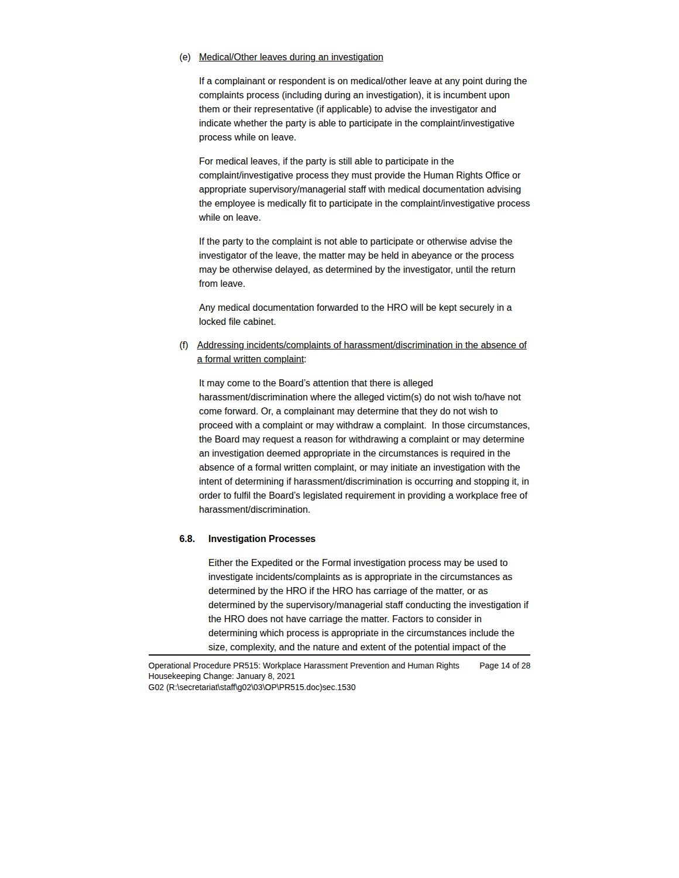(e)
Medical/Other leaves during an investigation
If a complainant or respondent is on medical/other leave at any point during the complaints process (including during an investigation), it is incumbent upon them or their representative (if applicable) to advise the investigator and indicate whether the party is able to participate in the complaint/investigative process while on leave.
For medical leaves, if the party is still able to participate in the complaint/investigative process they must provide the Human Rights Office or appropriate supervisory/managerial staff with medical documentation advising the employee is medically fit to participate in the complaint/investigative process while on leave.
If the party to the complaint is not able to participate or otherwise advise the investigator of the leave, the matter may be held in abeyance or the process may be otherwise delayed, as determined by the investigator, until the return from leave.
Any medical documentation forwarded to the HRO will be kept securely in a locked file cabinet.
(f)
Addressing incidents/complaints of harassment/discrimination in the absence of a formal written complaint:
It may come to the Board’s attention that there is alleged harassment/discrimination where the alleged victim(s) do not wish to/have not come forward. Or, a complainant may determine that they do not wish to proceed with a complaint or may withdraw a complaint. In those circumstances, the Board may request a reason for withdrawing a complaint or may determine an investigation deemed appropriate in the circumstances is required in the absence of a formal written complaint, or may initiate an investigation with the intent of determining if harassment/discrimination is occurring and stopping it, in order to fulfil the Board’s legislated requirement in providing a workplace free of harassment/discrimination.
6.8.
Investigation Processes
Either the Expedited or the Formal investigation process may be used to investigate incidents/complaints as is appropriate in the circumstances as determined by the HRO if the HRO has carriage of the matter, or as determined by the supervisory/managerial staff conducting the investigation if the HRO does not have carriage the matter. Factors to consider in determining which process is appropriate in the circumstances include the size, complexity, and the nature and extent of the potential impact of the
Page 14 of 28
Operational Procedure PR515: Workplace Harassment Prevention and Human Rights
Housekeeping Change: January 8, 2021
G02 (R:\secretariat\staff\g02\03\OP\PR515.doc)sec.1530